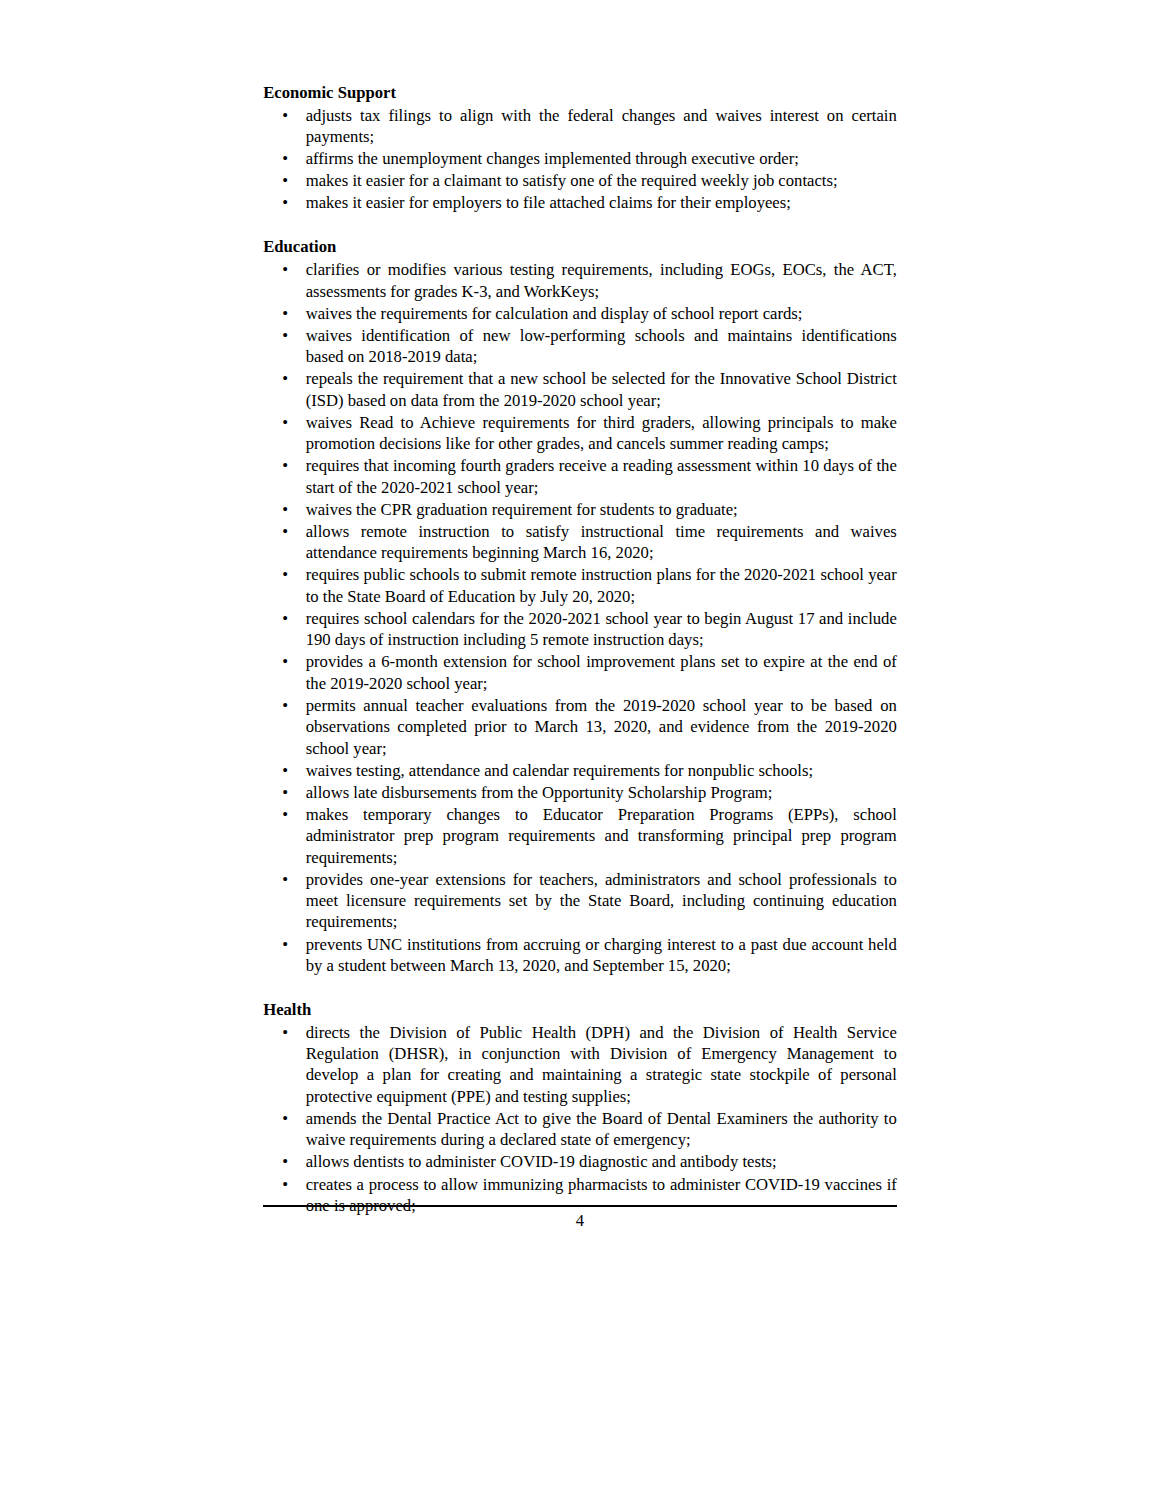Economic Support
adjusts tax filings to align with the federal changes and waives interest on certain payments;
affirms the unemployment changes implemented through executive order;
makes it easier for a claimant to satisfy one of the required weekly job contacts;
makes it easier for employers to file attached claims for their employees;
Education
clarifies or modifies various testing requirements, including EOGs, EOCs, the ACT, assessments for grades K-3, and WorkKeys;
waives the requirements for calculation and display of school report cards;
waives identification of new low-performing schools and maintains identifications based on 2018-2019 data;
repeals the requirement that a new school be selected for the Innovative School District (ISD) based on data from the 2019-2020 school year;
waives Read to Achieve requirements for third graders, allowing principals to make promotion decisions like for other grades, and cancels summer reading camps;
requires that incoming fourth graders receive a reading assessment within 10 days of the start of the 2020-2021 school year;
waives the CPR graduation requirement for students to graduate;
allows remote instruction to satisfy instructional time requirements and waives attendance requirements beginning March 16, 2020;
requires public schools to submit remote instruction plans for the 2020-2021 school year to the State Board of Education by July 20, 2020;
requires school calendars for the 2020-2021 school year to begin August 17 and include 190 days of instruction including 5 remote instruction days;
provides a 6-month extension for school improvement plans set to expire at the end of the 2019-2020 school year;
permits annual teacher evaluations from the 2019-2020 school year to be based on observations completed prior to March 13, 2020, and evidence from the 2019-2020 school year;
waives testing, attendance and calendar requirements for nonpublic schools;
allows late disbursements from the Opportunity Scholarship Program;
makes temporary changes to Educator Preparation Programs (EPPs), school administrator prep program requirements and transforming principal prep program requirements;
provides one-year extensions for teachers, administrators and school professionals to meet licensure requirements set by the State Board, including continuing education requirements;
prevents UNC institutions from accruing or charging interest to a past due account held by a student between March 13, 2020, and September 15, 2020;
Health
directs the Division of Public Health (DPH) and the Division of Health Service Regulation (DHSR), in conjunction with Division of Emergency Management to develop a plan for creating and maintaining a strategic state stockpile of personal protective equipment (PPE) and testing supplies;
amends the Dental Practice Act to give the Board of Dental Examiners the authority to waive requirements during a declared state of emergency;
allows dentists to administer COVID-19 diagnostic and antibody tests;
creates a process to allow immunizing pharmacists to administer COVID-19 vaccines if one is approved;
4